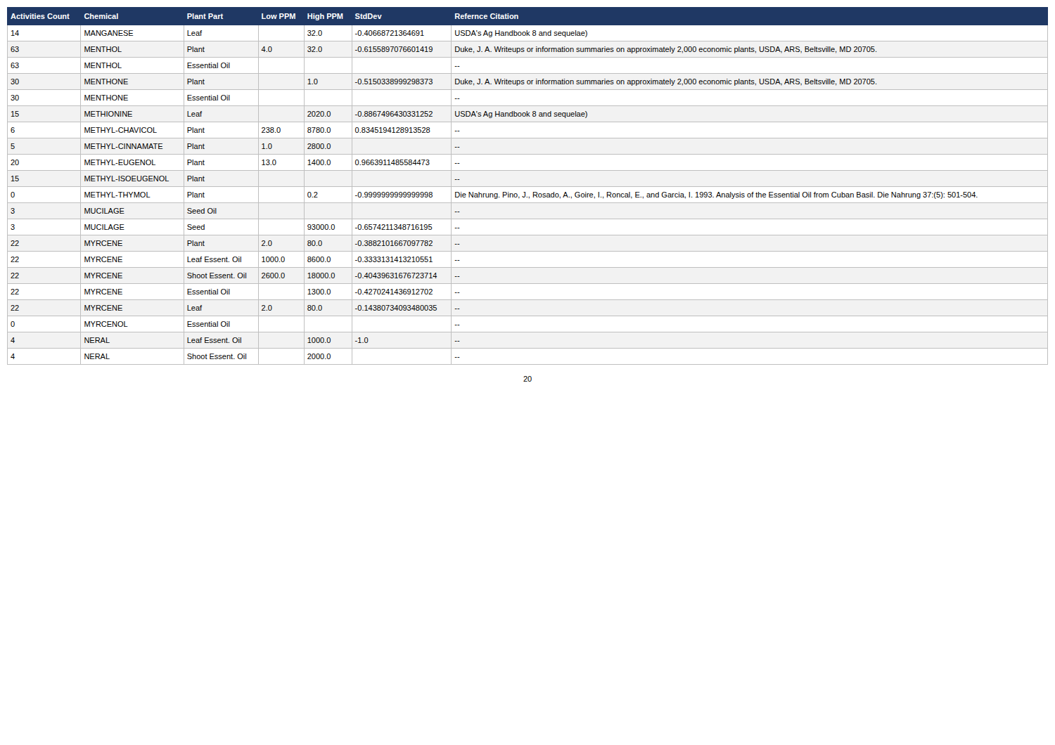| Activities Count | Chemical | Plant Part | Low PPM | High PPM | StdDev | Refernce Citation |
| --- | --- | --- | --- | --- | --- | --- |
| 14 | MANGANESE | Leaf | | 32.0 | -0.40668721364691 | USDA's Ag Handbook 8 and sequelae) |
| 63 | MENTHOL | Plant | 4.0 | 32.0 | -0.6155897076601419 | Duke, J. A. Writeups or information summaries on approximately 2,000 economic plants, USDA, ARS, Beltsville, MD 20705. |
| 63 | MENTHOL | Essential Oil | | | | -- |
| 30 | MENTHONE | Plant | | 1.0 | -0.5150338999298373 | Duke, J. A. Writeups or information summaries on approximately 2,000 economic plants, USDA, ARS, Beltsville, MD 20705. |
| 30 | MENTHONE | Essential Oil | | | | -- |
| 15 | METHIONINE | Leaf | | 2020.0 | -0.8867496430331252 | USDA's Ag Handbook 8 and sequelae) |
| 6 | METHYL-CHAVICOL | Plant | 238.0 | 8780.0 | 0.8345194128913528 | -- |
| 5 | METHYL-CINNAMATE | Plant | 1.0 | 2800.0 | | -- |
| 20 | METHYL-EUGENOL | Plant | 13.0 | 1400.0 | 0.9663911485584473 | -- |
| 15 | METHYL-ISOEUGENOL | Plant | | | | -- |
| 0 | METHYL-THYMOL | Plant | | 0.2 | -0.9999999999999998 | Die Nahrung. Pino, J., Rosado, A., Goire, I., Roncal, E., and Garcia, I. 1993. Analysis of the Essential Oil from Cuban Basil. Die Nahrung 37:(5): 501-504. |
| 3 | MUCILAGE | Seed Oil | | | | -- |
| 3 | MUCILAGE | Seed | | 93000.0 | -0.6574211348716195 | -- |
| 22 | MYRCENE | Plant | 2.0 | 80.0 | -0.3882101667097782 | -- |
| 22 | MYRCENE | Leaf Essent. Oil | 1000.0 | 8600.0 | -0.3333131413210551 | -- |
| 22 | MYRCENE | Shoot Essent. Oil | 2600.0 | 18000.0 | -0.40439631676723714 | -- |
| 22 | MYRCENE | Essential Oil | | 1300.0 | -0.4270241436912702 | -- |
| 22 | MYRCENE | Leaf | 2.0 | 80.0 | -0.14380734093480035 | -- |
| 0 | MYRCENOL | Essential Oil | | | | -- |
| 4 | NERAL | Leaf Essent. Oil | | 1000.0 | -1.0 | -- |
| 4 | NERAL | Shoot Essent. Oil | | 2000.0 | | -- |
20